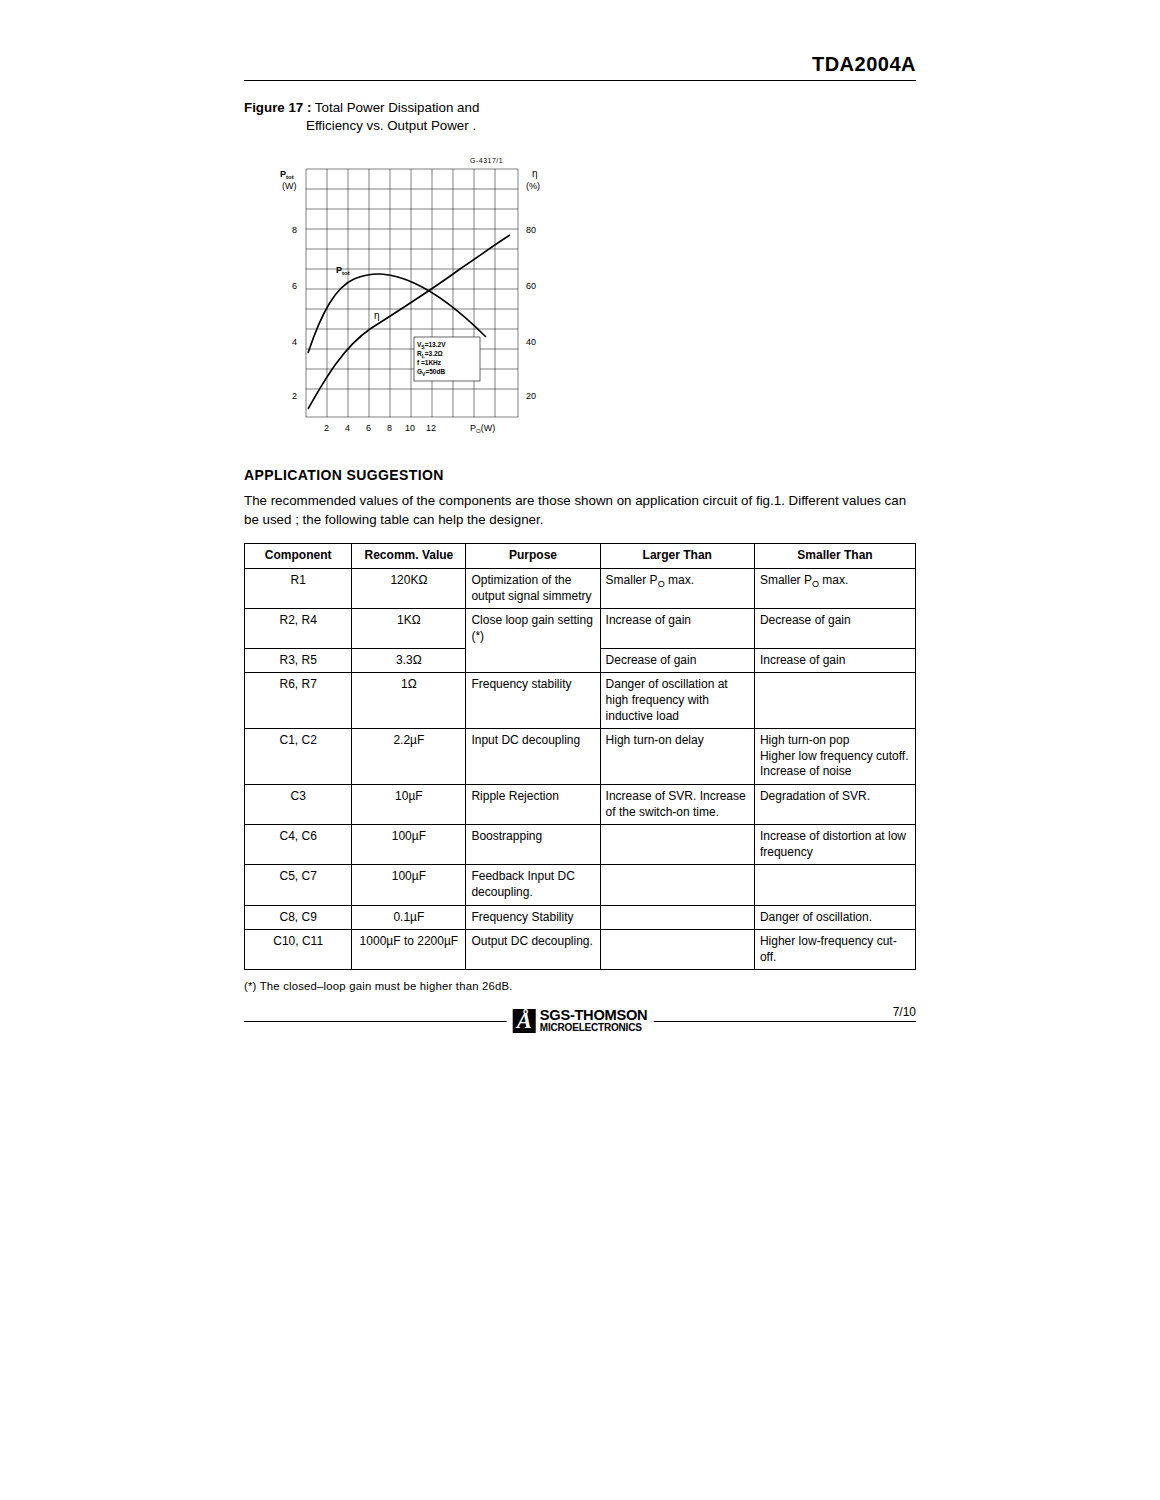TDA2004A
Figure 17 : Total Power Dissipation and Efficiency vs. Output Power .
Ptot (W) η (%) 8 6 4 2 80 60 40 20 G-4317/1 Ptot η VS=13.2V RL=3.2Ω f =1KHz GV=50dB 2 4 6 8 10 12 PO(W)
APPLICATION SUGGESTION
The recommended values of the components are those shown on application circuit of fig.1. Different values can be used ; the following table can help the designer.
| Component | Recomm. Value | Purpose | Larger Than | Smaller Than |
| --- | --- | --- | --- | --- |
| R1 | 120KΩ | Optimization of the output signal simmetry | Smaller P O max. | Smaller P O max. |
| R2, R4 | 1KΩ | Close loop gain setting (*) | Increase of gain | Decrease of gain |
| R3, R5 | 3.3Ω | | Decrease of gain | Increase of gain |
| R6, R7 | 1Ω | Frequency stability | Danger of oscillation at high frequency with inductive load | |
| C1, C2 | 2.2µF | Input DC decoupling | High turn-on delay | High turn-on pop Higher low frequency cutoff. Increase of noise |
| C3 | 10µF | Ripple Rejection | Increase of SVR. Increase of the switch-on time. | Degradation of SVR. |
| C4, C6 | 100µF | Boostrapping | | Increase of distortion at low frequency |
| C5, C7 | 100µF | Feedback Input DC decoupling. | | |
| C8, C9 | 0.1µF | Frequency Stability | | Danger of oscillation. |
| C10, C11 | 1000µF to 2200µF | Output DC decoupling. | | Higher low-frequency cut-off. |
(*) The closed–loop gain must be higher than 26dB.
7/10
Å
SGS-THOMSON
MICROELECTRONICS